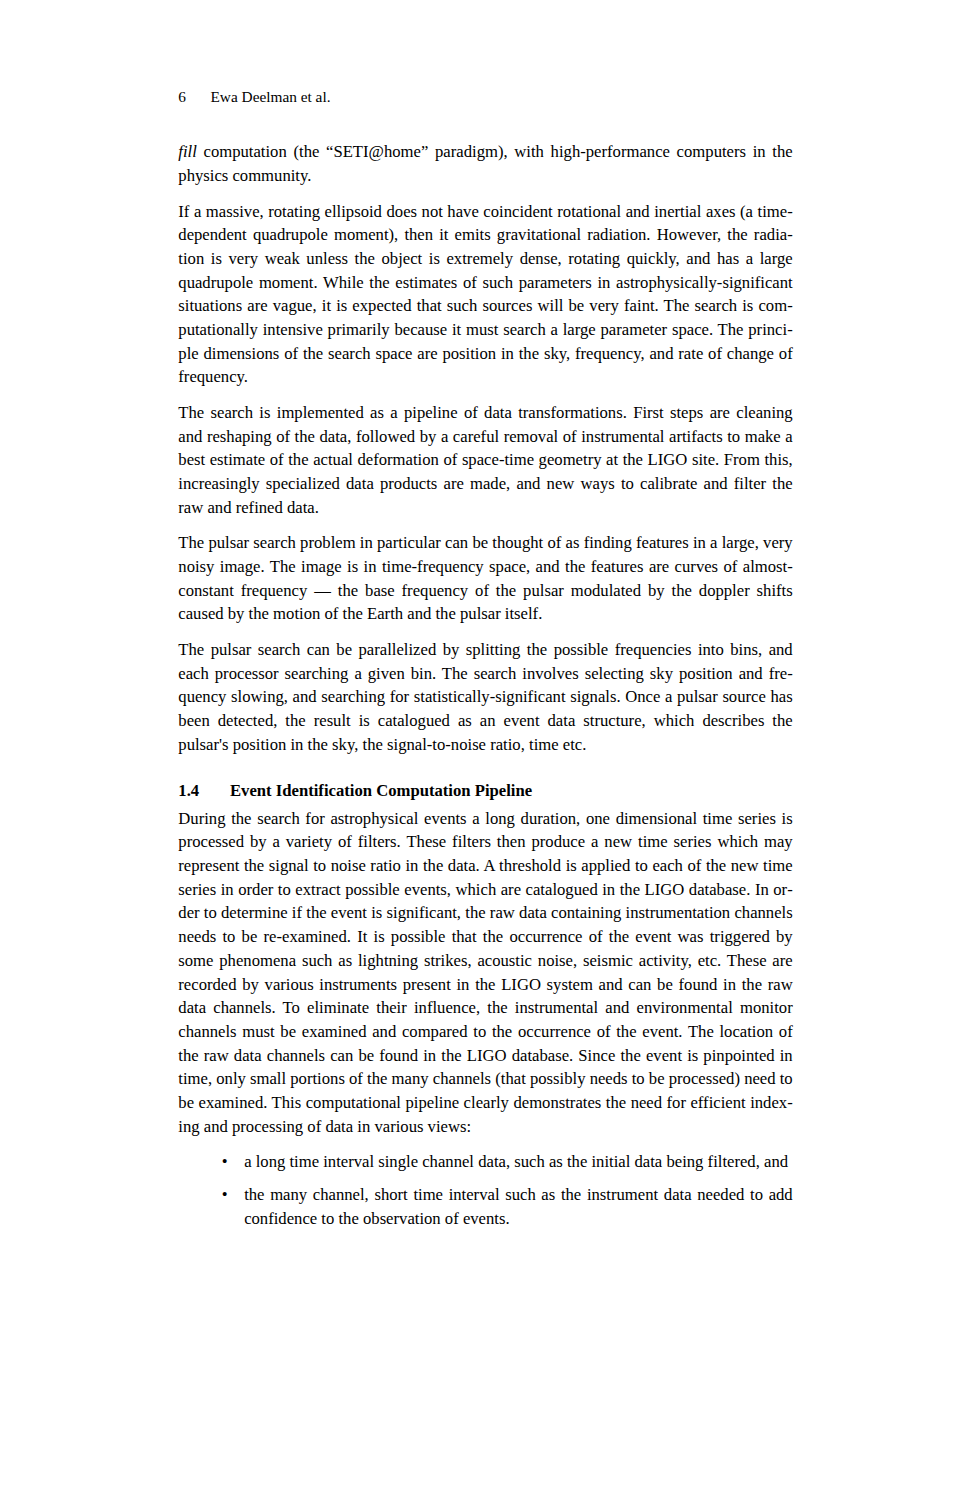6 Ewa Deelman et al.
fill computation (the “SETI@home” paradigm), with high-performance computers in the physics community.
If a massive, rotating ellipsoid does not have coincident rotational and inertial axes (a time-dependent quadrupole moment), then it emits gravitational radiation. However, the radiation is very weak unless the object is extremely dense, rotating quickly, and has a large quadrupole moment. While the estimates of such parameters in astrophysically-significant situations are vague, it is expected that such sources will be very faint. The search is computationally intensive primarily because it must search a large parameter space. The principle dimensions of the search space are position in the sky, frequency, and rate of change of frequency.
The search is implemented as a pipeline of data transformations. First steps are cleaning and reshaping of the data, followed by a careful removal of instrumental artifacts to make a best estimate of the actual deformation of space-time geometry at the LIGO site. From this, increasingly specialized data products are made, and new ways to calibrate and filter the raw and refined data.
The pulsar search problem in particular can be thought of as finding features in a large, very noisy image. The image is in time-frequency space, and the features are curves of almost-constant frequency — the base frequency of the pulsar modulated by the doppler shifts caused by the motion of the Earth and the pulsar itself.
The pulsar search can be parallelized by splitting the possible frequencies into bins, and each processor searching a given bin. The search involves selecting sky position and frequency slowing, and searching for statistically-significant signals. Once a pulsar source has been detected, the result is catalogued as an event data structure, which describes the pulsar's position in the sky, the signal-to-noise ratio, time etc.
1.4 Event Identification Computation Pipeline
During the search for astrophysical events a long duration, one dimensional time series is processed by a variety of filters. These filters then produce a new time series which may represent the signal to noise ratio in the data. A threshold is applied to each of the new time series in order to extract possible events, which are catalogued in the LIGO database. In order to determine if the event is significant, the raw data containing instrumentation channels needs to be re-examined. It is possible that the occurrence of the event was triggered by some phenomena such as lightning strikes, acoustic noise, seismic activity, etc. These are recorded by various instruments present in the LIGO system and can be found in the raw data channels. To eliminate their influence, the instrumental and environmental monitor channels must be examined and compared to the occurrence of the event. The location of the raw data channels can be found in the LIGO database. Since the event is pinpointed in time, only small portions of the many channels (that possibly needs to be processed) need to be examined. This computational pipeline clearly demonstrates the need for efficient indexing and processing of data in various views:
a long time interval single channel data, such as the initial data being filtered, and
the many channel, short time interval such as the instrument data needed to add confidence to the observation of events.